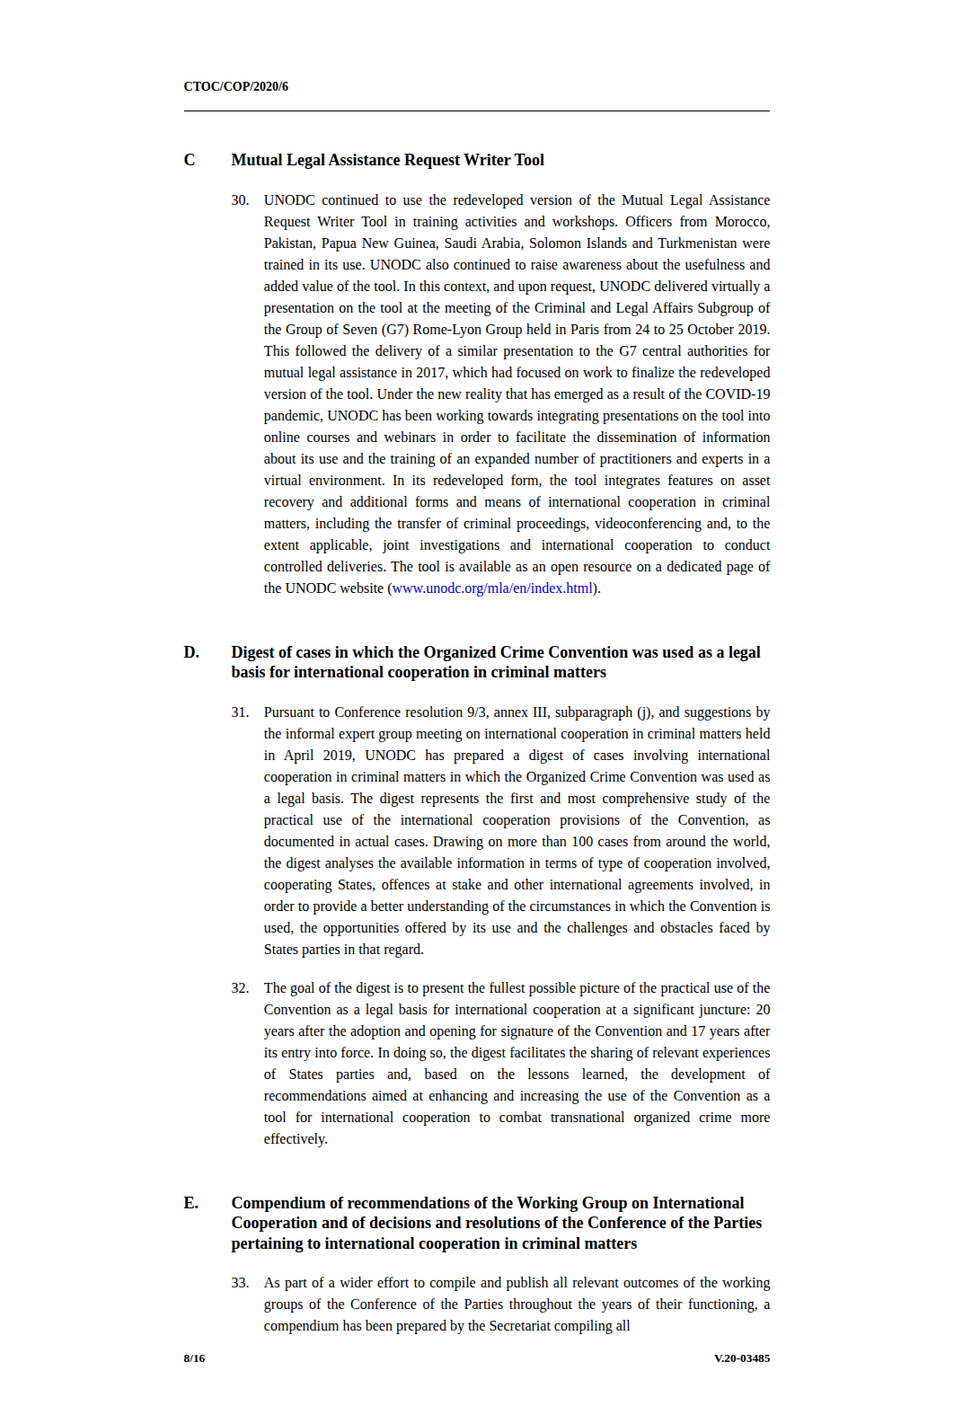CTOC/COP/2020/6
CMutual Legal Assistance Request Writer Tool
30. UNODC continued to use the redeveloped version of the Mutual Legal Assistance Request Writer Tool in training activities and workshops. Officers from Morocco, Pakistan, Papua New Guinea, Saudi Arabia, Solomon Islands and Turkmenistan were trained in its use. UNODC also continued to raise awareness about the usefulness and added value of the tool. In this context, and upon request, UNODC delivered virtually a presentation on the tool at the meeting of the Criminal and Legal Affairs Subgroup of the Group of Seven (G7) Rome-Lyon Group held in Paris from 24 to 25 October 2019. This followed the delivery of a similar presentation to the G7 central authorities for mutual legal assistance in 2017, which had focused on work to finalize the redeveloped version of the tool. Under the new reality that has emerged as a result of the COVID-19 pandemic, UNODC has been working towards integrating presentations on the tool into online courses and webinars in order to facilitate the dissemination of information about its use and the training of an expanded number of practitioners and experts in a virtual environment. In its redeveloped form, the tool integrates features on asset recovery and additional forms and means of international cooperation in criminal matters, including the transfer of criminal proceedings, videoconferencing and, to the extent applicable, joint investigations and international cooperation to conduct controlled deliveries. The tool is available as an open resource on a dedicated page of the UNODC website (www.unodc.org/mla/en/index.html).
D. Digest of cases in which the Organized Crime Convention was used as a legal basis for international cooperation in criminal matters
31. Pursuant to Conference resolution 9/3, annex III, subparagraph (j), and suggestions by the informal expert group meeting on international cooperation in criminal matters held in April 2019, UNODC has prepared a digest of cases involving international cooperation in criminal matters in which the Organized Crime Convention was used as a legal basis. The digest represents the first and most comprehensive study of the practical use of the international cooperation provisions of the Convention, as documented in actual cases. Drawing on more than 100 cases from around the world, the digest analyses the available information in terms of type of cooperation involved, cooperating States, offences at stake and other international agreements involved, in order to provide a better understanding of the circumstances in which the Convention is used, the opportunities offered by its use and the challenges and obstacles faced by States parties in that regard.
32. The goal of the digest is to present the fullest possible picture of the practical use of the Convention as a legal basis for international cooperation at a significant juncture: 20 years after the adoption and opening for signature of the Convention and 17 years after its entry into force. In doing so, the digest facilitates the sharing of relevant experiences of States parties and, based on the lessons learned, the development of recommendations aimed at enhancing and increasing the use of the Convention as a tool for international cooperation to combat transnational organized crime more effectively.
E. Compendium of recommendations of the Working Group on International Cooperation and of decisions and resolutions of the Conference of the Parties pertaining to international cooperation in criminal matters
33. As part of a wider effort to compile and publish all relevant outcomes of the working groups of the Conference of the Parties throughout the years of their functioning, a compendium has been prepared by the Secretariat compiling all
8/16 V.20-03485